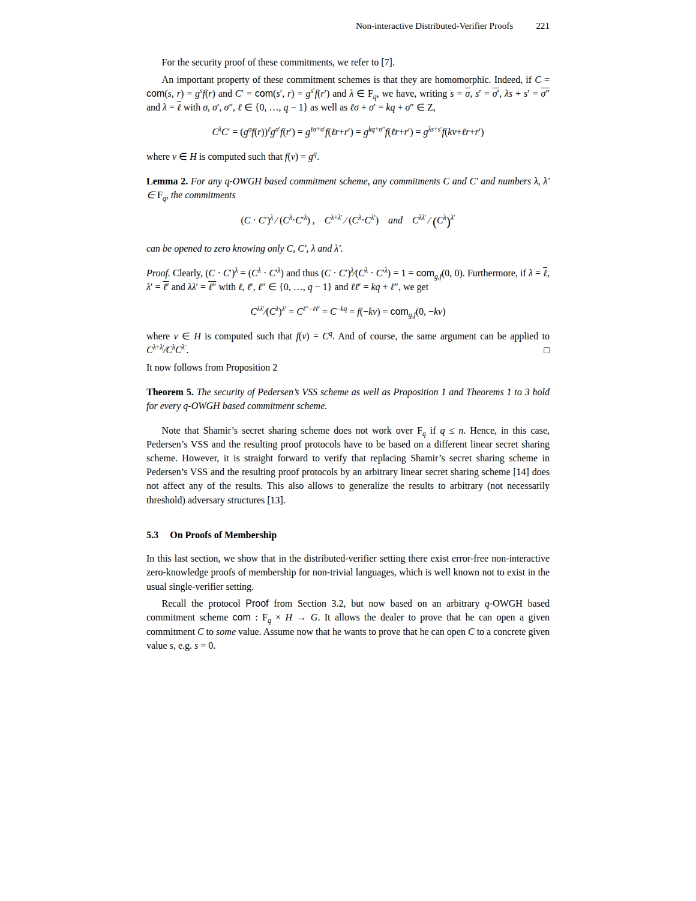Non-interactive Distributed-Verifier Proofs221
For the security proof of these commitments, we refer to [7].
An important property of these commitment schemes is that they are homomorphic. Indeed, if C = com(s, r) = gsf(r) and C′ = com(s′, r) = gs′f(r′) and λ ∈ Fq, we have, writing s = σ, s′ = σ′, λs + s′ = σ″ and λ = ℓ with σ, σ′, σ″, ℓ ∈ {0, …, q − 1} as well as ℓσ + σ′ = kq + σ″ ∈ Z,
CλC′ = (gσf(r))ℓgσ′f(r′) = gℓσ+σ′f(ℓr+r′) = gkq+σ″f(ℓr+r′) = gλs+s′f(kv+ℓr+r′)
where v ∈ H is computed such that f(v) = gq.
Lemma 2. For any q-OWGH based commitment scheme, any commitments C and C′ and numbers λ, λ′ ∈ Fq, the commitments
(C · C′)λ ⁄ (Cλ·C′λ) , Cλ+λ′ ⁄ (Cλ·Cλ′) and Cλλ′ ⁄ (Cλ)λ′
can be opened to zero knowing only C, C′, λ and λ′.
Proof. Clearly, (C · C′)λ = (Cλ · C′λ) and thus (C · C′)λ⁄(Cλ · C′λ) = 1 = comg,f(0, 0). Furthermore, if λ = ℓ, λ′ = ℓ′ and λλ′ = ℓ″ with ℓ, ℓ′, ℓ″ ∈ {0, …, q − 1} and ℓℓ′ = kq + ℓ″, we get
Cλλ′⁄(Cλ)λ′ = Cℓ″−ℓℓ′ = C−kq = f(−kv) = comg,f(0, −kv)
where v ∈ H is computed such that f(v) = Cq. And of course, the same argument can be applied to Cλ+λ′⁄CλCλ′. □
It now follows from Proposition 2
Theorem 5. The security of Pedersen’s VSS scheme as well as Proposition 1 and Theorems 1 to 3 hold for every q-OWGH based commitment scheme.
Note that Shamir’s secret sharing scheme does not work over Fq if q ≤ n. Hence, in this case, Pedersen’s VSS and the resulting proof protocols have to be based on a different linear secret sharing scheme. However, it is straight forward to verify that replacing Shamir’s secret sharing scheme in Pedersen’s VSS and the resulting proof protocols by an arbitrary linear secret sharing scheme [14] does not affect any of the results. This also allows to generalize the results to arbitrary (not necessarily threshold) adversary structures [13].
5.3 On Proofs of Membership
In this last section, we show that in the distributed-verifier setting there exist error-free non-interactive zero-knowledge proofs of membership for non-trivial languages, which is well known not to exist in the usual single-verifier setting.
Recall the protocol Proof from Section 3.2, but now based on an arbitrary q-OWGH based commitment scheme com : Fq × H → G. It allows the dealer to prove that he can open a given commitment C to some value. Assume now that he wants to prove that he can open C to a concrete given value s, e.g. s = 0.